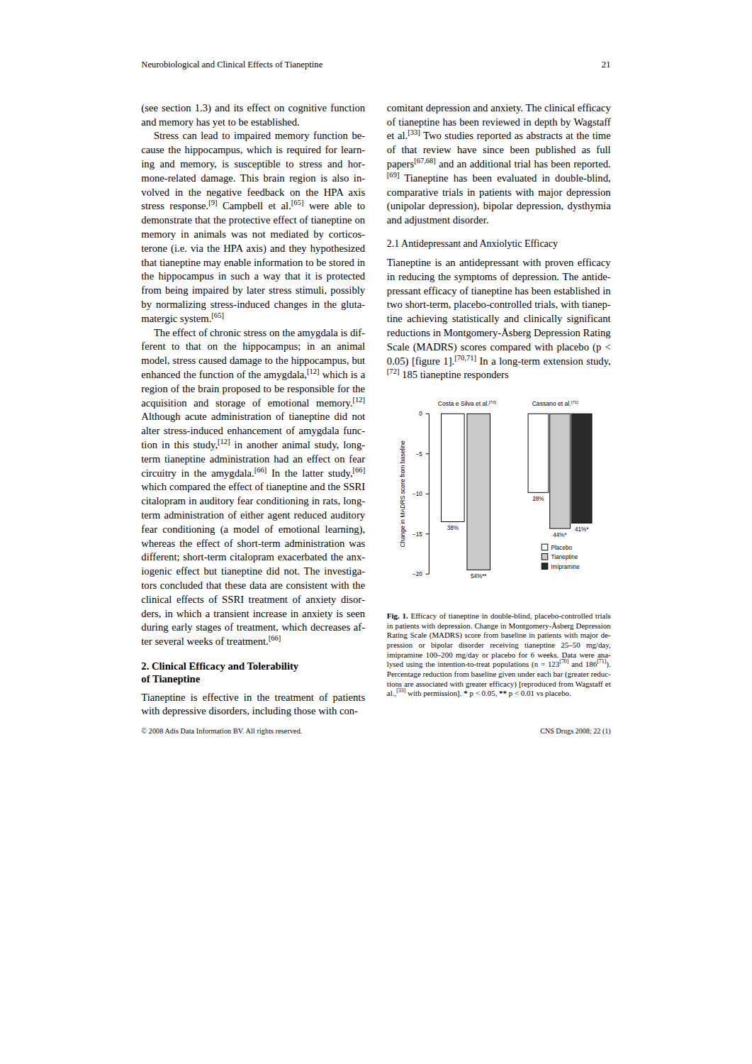Neurobiological and Clinical Effects of Tianeptine
21
(see section 1.3) and its effect on cognitive function and memory has yet to be established.
Stress can lead to impaired memory function because the hippocampus, which is required for learning and memory, is susceptible to stress and hormone-related damage. This brain region is also involved in the negative feedback on the HPA axis stress response.[9] Campbell et al.[65] were able to demonstrate that the protective effect of tianeptine on memory in animals was not mediated by corticosterone (i.e. via the HPA axis) and they hypothesized that tianeptine may enable information to be stored in the hippocampus in such a way that it is protected from being impaired by later stress stimuli, possibly by normalizing stress-induced changes in the glutamatergic system.[65]
The effect of chronic stress on the amygdala is different to that on the hippocampus; in an animal model, stress caused damage to the hippocampus, but enhanced the function of the amygdala,[12] which is a region of the brain proposed to be responsible for the acquisition and storage of emotional memory.[12] Although acute administration of tianeptine did not alter stress-induced enhancement of amygdala function in this study,[12] in another animal study, long-term tianeptine administration had an effect on fear circuitry in the amygdala.[66] In the latter study,[66] which compared the effect of tianeptine and the SSRI citalopram in auditory fear conditioning in rats, long-term administration of either agent reduced auditory fear conditioning (a model of emotional learning), whereas the effect of short-term administration was different; short-term citalopram exacerbated the anxiogenic effect but tianeptine did not. The investigators concluded that these data are consistent with the clinical effects of SSRI treatment of anxiety disorders, in which a transient increase in anxiety is seen during early stages of treatment, which decreases after several weeks of treatment.[66]
2. Clinical Efficacy and Tolerability
of Tianeptine
Tianeptine is effective in the treatment of patients with depressive disorders, including those with con-
comitant depression and anxiety. The clinical efficacy of tianeptine has been reviewed in depth by Wagstaff et al.[33] Two studies reported as abstracts at the time of that review have since been published as full papers[67,68] and an additional trial has been reported.[69] Tianeptine has been evaluated in double-blind, comparative trials in patients with major depression (unipolar depression), bipolar depression, dysthymia and adjustment disorder.
2.1 Antidepressant and Anxiolytic Efficacy
Tianeptine is an antidepressant with proven efficacy in reducing the symptoms of depression. The antidepressant efficacy of tianeptine has been established in two short-term, placebo-controlled trials, with tianeptine achieving statistically and clinically significant reductions in Montgomery-Åsberg Depression Rating Scale (MADRS) scores compared with placebo (p < 0.05) [figure 1].[70,71] In a long-term extension study,[72] 185 tianeptine responders
Costa e Silva et al.[70] Cassano et al.[71] 0 −5 −10 −15 −20 Change in MADRS score from baseline 38% 54%** 28% 44%* 41%* Placebo Tianeptine Imipramine
Fig. 1. Efficacy of tianeptine in double-blind, placebo-controlled trials in patients with depression. Change in Montgomery-Åsberg Depression Rating Scale (MADRS) score from baseline in patients with major depression or bipolar disorder receiving tianeptine 25–50 mg/day, imipramine 100–200 mg/day or placebo for 6 weeks. Data were analysed using the intention-to-treat populations (n = 123[70] and 186[71]). Percentage reduction from baseline given under each bar (greater reductions are associated with greater efficacy) [reproduced from Wagstaff et al.,[33] with permission]. * p < 0.05, ** p < 0.01 vs placebo.
© 2008 Adis Data Information BV. All rights reserved.
CNS Drugs 2008; 22 (1)